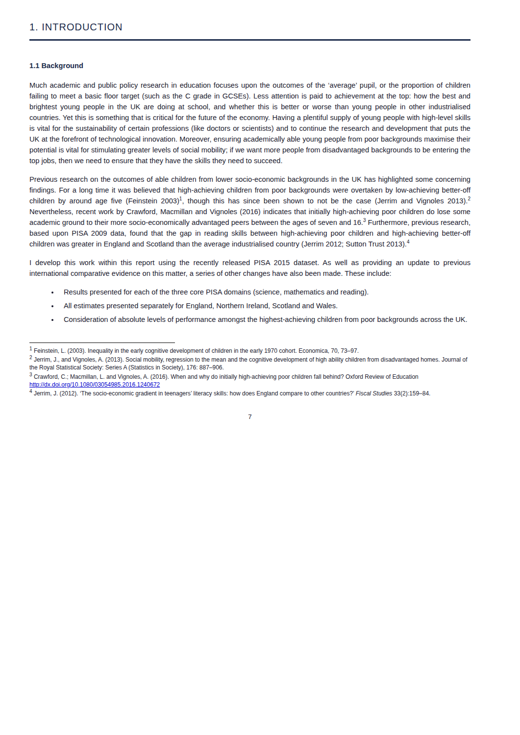1. INTRODUCTION
1.1 Background
Much academic and public policy research in education focuses upon the outcomes of the ‘average’ pupil, or the proportion of children failing to meet a basic floor target (such as the C grade in GCSEs). Less attention is paid to achievement at the top: how the best and brightest young people in the UK are doing at school, and whether this is better or worse than young people in other industrialised countries. Yet this is something that is critical for the future of the economy. Having a plentiful supply of young people with high-level skills is vital for the sustainability of certain professions (like doctors or scientists) and to continue the research and development that puts the UK at the forefront of technological innovation. Moreover, ensuring academically able young people from poor backgrounds maximise their potential is vital for stimulating greater levels of social mobility; if we want more people from disadvantaged backgrounds to be entering the top jobs, then we need to ensure that they have the skills they need to succeed.
Previous research on the outcomes of able children from lower socio-economic backgrounds in the UK has highlighted some concerning findings. For a long time it was believed that high-achieving children from poor backgrounds were overtaken by low-achieving better-off children by around age five (Feinstein 2003)1, though this has since been shown to not be the case (Jerrim and Vignoles 2013).2 Nevertheless, recent work by Crawford, Macmillan and Vignoles (2016) indicates that initially high-achieving poor children do lose some academic ground to their more socio-economically advantaged peers between the ages of seven and 16.3 Furthermore, previous research, based upon PISA 2009 data, found that the gap in reading skills between high-achieving poor children and high-achieving better-off children was greater in England and Scotland than the average industrialised country (Jerrim 2012; Sutton Trust 2013).4
I develop this work within this report using the recently released PISA 2015 dataset. As well as providing an update to previous international comparative evidence on this matter, a series of other changes have also been made. These include:
Results presented for each of the three core PISA domains (science, mathematics and reading).
All estimates presented separately for England, Northern Ireland, Scotland and Wales.
Consideration of absolute levels of performance amongst the highest-achieving children from poor backgrounds across the UK.
1 Feinstein, L. (2003). Inequality in the early cognitive development of children in the early 1970 cohort. Economica, 70, 73–97.
2 Jerrim, J., and Vignoles, A. (2013). Social mobility, regression to the mean and the cognitive development of high ability children from disadvantaged homes. Journal of the Royal Statistical Society: Series A (Statistics in Society), 176: 887–906.
3 Crawford, C.; Macmillan, L. and Vignoles, A. (2016). When and why do initially high-achieving poor children fall behind? Oxford Review of Education http://dx.doi.org/10.1080/03054985.2016.1240672
4 Jerrim, J. (2012). ‘The socio-economic gradient in teenagers’ literacy skills: how does England compare to other countries?’ Fiscal Studies 33(2):159–84.
7